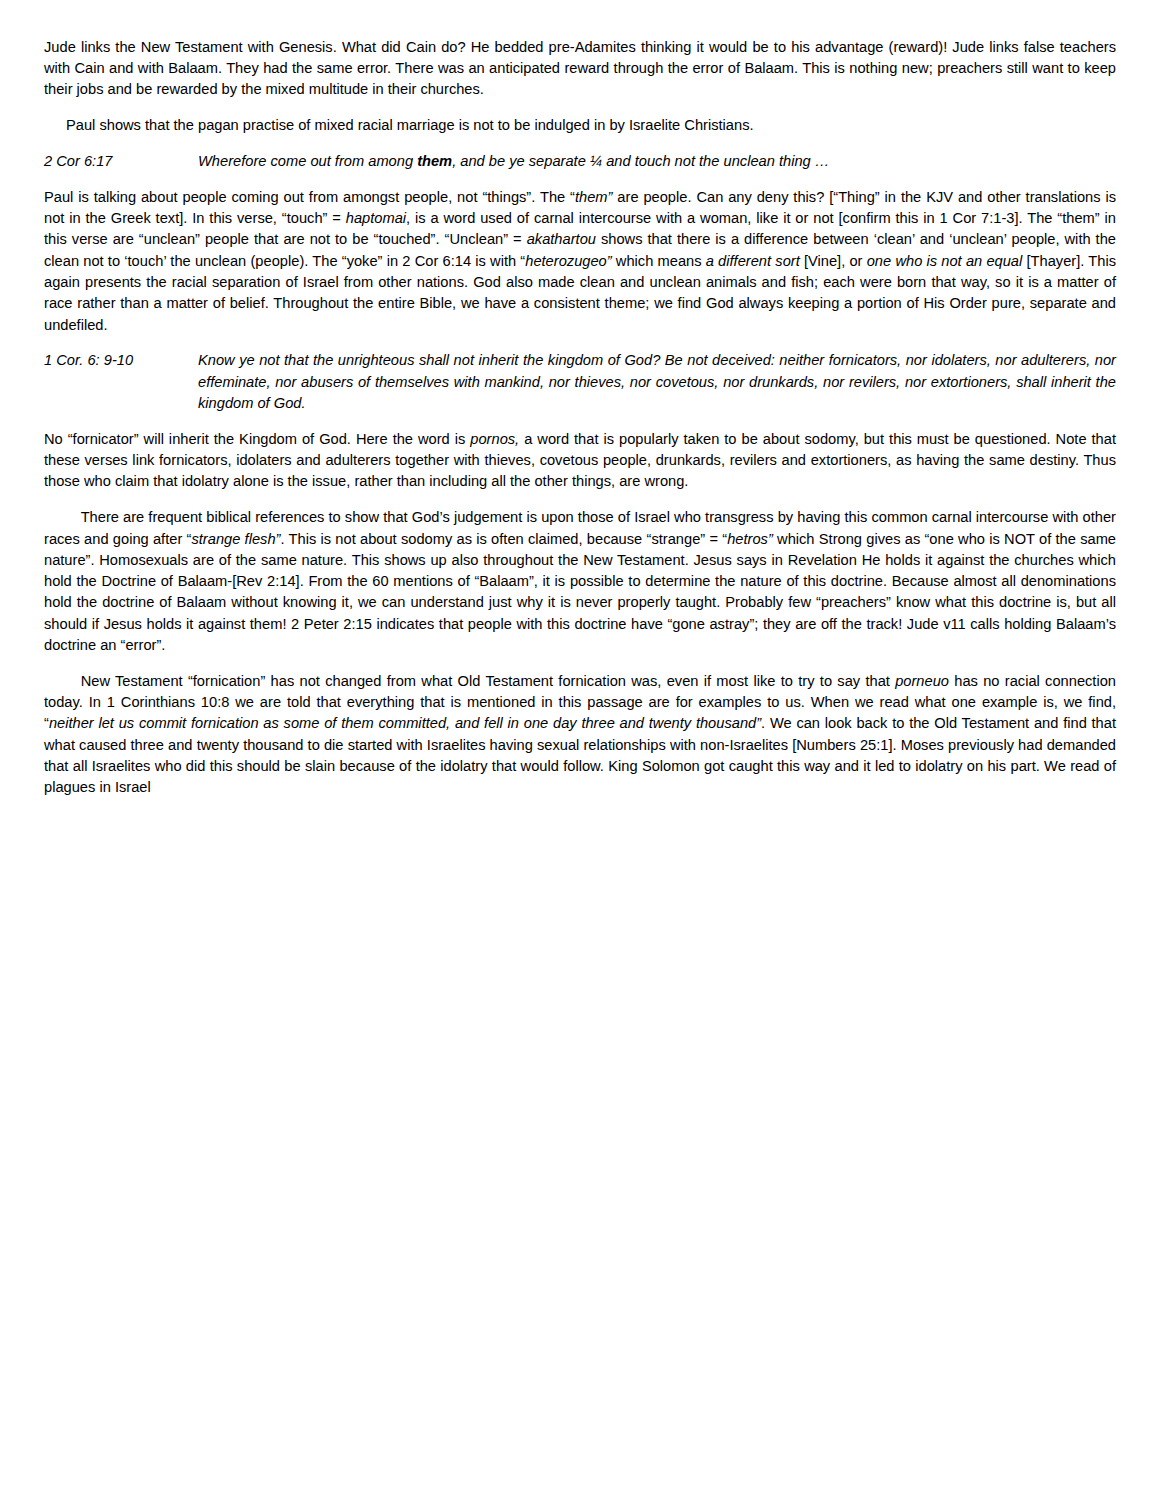Jude links the New Testament with Genesis. What did Cain do? He bedded pre-Adamites thinking it would be to his advantage (reward)! Jude links false teachers with Cain and with Balaam. They had the same error. There was an anticipated reward through the error of Balaam. This is nothing new; preachers still want to keep their jobs and be rewarded by the mixed multitude in their churches.
Paul shows that the pagan practise of mixed racial marriage is not to be indulged in by Israelite Christians.
2 Cor 6:17
Wherefore come out from among them, and be ye separate ¼ and touch not the unclean thing …
Paul is talking about people coming out from amongst people, not “things”. The “them” are people. Can any deny this? [“Thing” in the KJV and other translations is not in the Greek text]. In this verse, “touch” = haptomai, is a word used of carnal intercourse with a woman, like it or not [confirm this in 1 Cor 7:1-3]. The “them” in this verse are “unclean” people that are not to be “touched”. “Unclean” = akathartou shows that there is a difference between ‘clean’ and ‘unclean’ people, with the clean not to ‘touch’ the unclean (people). The “yoke” in 2 Cor 6:14 is with “heterozugeo” which means a different sort [Vine], or one who is not an equal [Thayer]. This again presents the racial separation of Israel from other nations. God also made clean and unclean animals and fish; each were born that way, so it is a matter of race rather than a matter of belief. Throughout the entire Bible, we have a consistent theme; we find God always keeping a portion of His Order pure, separate and undefiled.
1 Cor. 6: 9-10
Know ye not that the unrighteous shall not inherit the kingdom of God? Be not deceived: neither fornicators, nor idolaters, nor adulterers, nor effeminate, nor abusers of themselves with mankind, nor thieves, nor covetous, nor drunkards, nor revilers, nor extortioners, shall inherit the kingdom of God.
No “fornicator” will inherit the Kingdom of God. Here the word is pornos, a word that is popularly taken to be about sodomy, but this must be questioned. Note that these verses link fornicators, idolaters and adulterers together with thieves, covetous people, drunkards, revilers and extortioners, as having the same destiny. Thus those who claim that idolatry alone is the issue, rather than including all the other things, are wrong.
There are frequent biblical references to show that God’s judgement is upon those of Israel who transgress by having this common carnal intercourse with other races and going after “strange flesh”. This is not about sodomy as is often claimed, because “strange” = “hetros” which Strong gives as “one who is NOT of the same nature”. Homosexuals are of the same nature. This shows up also throughout the New Testament. Jesus says in Revelation He holds it against the churches which hold the Doctrine of Balaam-[Rev 2:14]. From the 60 mentions of “Balaam”, it is possible to determine the nature of this doctrine. Because almost all denominations hold the doctrine of Balaam without knowing it, we can understand just why it is never properly taught. Probably few “preachers” know what this doctrine is, but all should if Jesus holds it against them! 2 Peter 2:15 indicates that people with this doctrine have “gone astray”; they are off the track! Jude v11 calls holding Balaam’s doctrine an “error”.
New Testament “fornication” has not changed from what Old Testament fornication was, even if most like to try to say that porneuo has no racial connection today. In 1 Corinthians 10:8 we are told that everything that is mentioned in this passage are for examples to us. When we read what one example is, we find, “neither let us commit fornication as some of them committed, and fell in one day three and twenty thousand”. We can look back to the Old Testament and find that what caused three and twenty thousand to die started with Israelites having sexual relationships with non-Israelites [Numbers 25:1]. Moses previously had demanded that all Israelites who did this should be slain because of the idolatry that would follow. King Solomon got caught this way and it led to idolatry on his part. We read of plagues in Israel